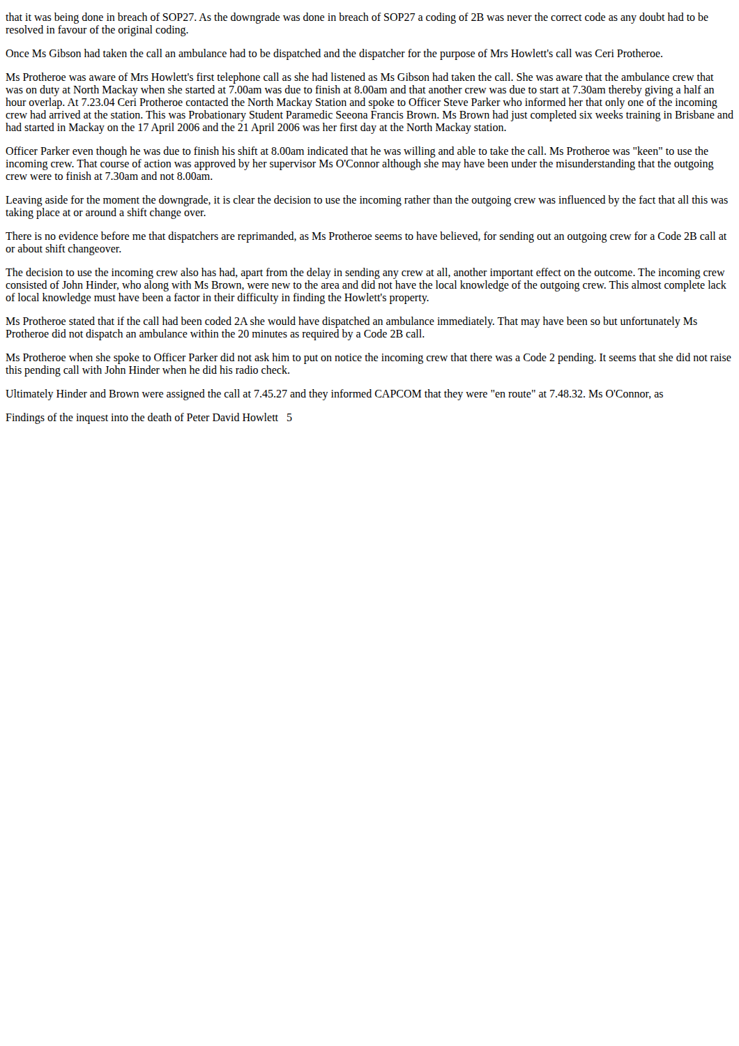that it was being done in breach of SOP27. As the downgrade was done in breach of SOP27 a coding of 2B was never the correct code as any doubt had to be resolved in favour of the original coding.
Once Ms Gibson had taken the call an ambulance had to be dispatched and the dispatcher for the purpose of Mrs Howlett's call was Ceri Protheroe.
Ms Protheroe was aware of Mrs Howlett's first telephone call as she had listened as Ms Gibson had taken the call. She was aware that the ambulance crew that was on duty at North Mackay when she started at 7.00am was due to finish at 8.00am and that another crew was due to start at 7.30am thereby giving a half an hour overlap. At 7.23.04 Ceri Protheroe contacted the North Mackay Station and spoke to Officer Steve Parker who informed her that only one of the incoming crew had arrived at the station. This was Probationary Student Paramedic Seeona Francis Brown. Ms Brown had just completed six weeks training in Brisbane and had started in Mackay on the 17 April 2006 and the 21 April 2006 was her first day at the North Mackay station.
Officer Parker even though he was due to finish his shift at 8.00am indicated that he was willing and able to take the call. Ms Protheroe was "keen" to use the incoming crew. That course of action was approved by her supervisor Ms O'Connor although she may have been under the misunderstanding that the outgoing crew were to finish at 7.30am and not 8.00am.
Leaving aside for the moment the downgrade, it is clear the decision to use the incoming rather than the outgoing crew was influenced by the fact that all this was taking place at or around a shift change over.
There is no evidence before me that dispatchers are reprimanded, as Ms Protheroe seems to have believed, for sending out an outgoing crew for a Code 2B call at or about shift changeover.
The decision to use the incoming crew also has had, apart from the delay in sending any crew at all, another important effect on the outcome. The incoming crew consisted of John Hinder, who along with Ms Brown, were new to the area and did not have the local knowledge of the outgoing crew. This almost complete lack of local knowledge must have been a factor in their difficulty in finding the Howlett's property.
Ms Protheroe stated that if the call had been coded 2A she would have dispatched an ambulance immediately. That may have been so but unfortunately Ms Protheroe did not dispatch an ambulance within the 20 minutes as required by a Code 2B call.
Ms Protheroe when she spoke to Officer Parker did not ask him to put on notice the incoming crew that there was a Code 2 pending. It seems that she did not raise this pending call with John Hinder when he did his radio check.
Ultimately Hinder and Brown were assigned the call at 7.45.27 and they informed CAPCOM that they were "en route" at 7.48.32. Ms O'Connor, as
Findings of the inquest into the death of Peter David Howlett 5